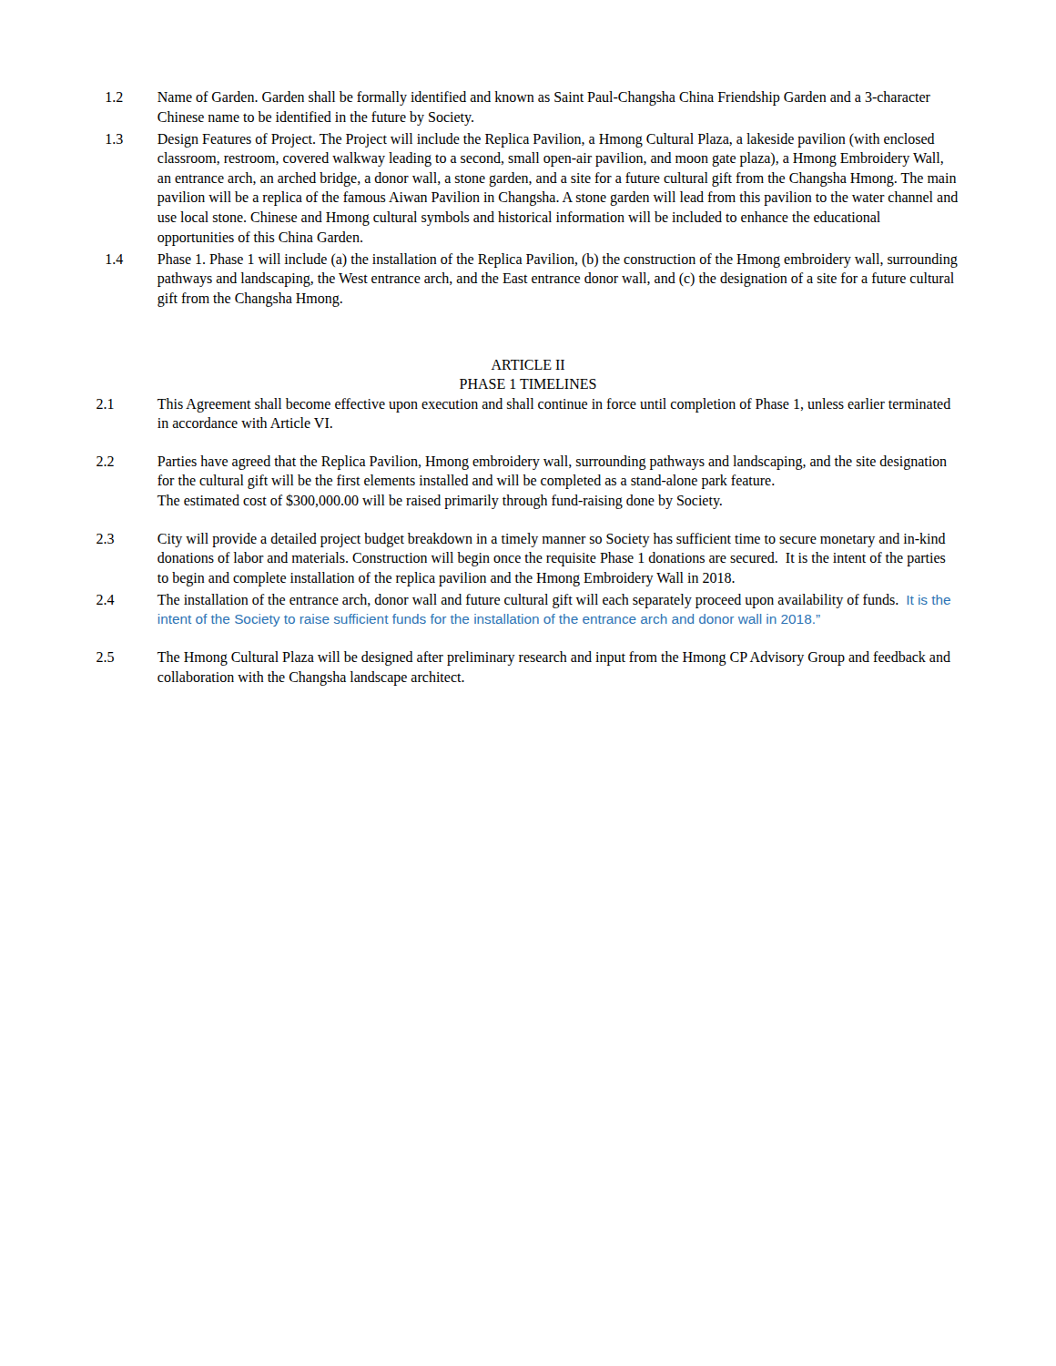1.2
Name of Garden. Garden shall be formally identified and known as Saint Paul-Changsha China Friendship Garden and a 3-character Chinese name to be identified in the future by Society.
1.3
Design Features of Project. The Project will include the Replica Pavilion, a Hmong Cultural Plaza, a lakeside pavilion (with enclosed classroom, restroom, covered walkway leading to a second, small open-air pavilion, and moon gate plaza), a Hmong Embroidery Wall, an entrance arch, an arched bridge, a donor wall, a stone garden, and a site for a future cultural gift from the Changsha Hmong. The main pavilion will be a replica of the famous Aiwan Pavilion in Changsha. A stone garden will lead from this pavilion to the water channel and use local stone. Chinese and Hmong cultural symbols and historical information will be included to enhance the educational opportunities of this China Garden.
1.4
Phase 1. Phase 1 will include (a) the installation of the Replica Pavilion, (b) the construction of the Hmong embroidery wall, surrounding pathways and landscaping, the West entrance arch, and the East entrance donor wall, and (c) the designation of a site for a future cultural gift from the Changsha Hmong.
ARTICLE II PHASE 1 TIMELINES
2.1
This Agreement shall become effective upon execution and shall continue in force until completion of Phase 1, unless earlier terminated in accordance with Article VI.
2.2
Parties have agreed that the Replica Pavilion, Hmong embroidery wall, surrounding pathways and landscaping, and the site designation for the cultural gift will be the first elements installed and will be completed as a stand-alone park feature.
The estimated cost of $300,000.00 will be raised primarily through fund-raising done by Society.
2.3
City will provide a detailed project budget breakdown in a timely manner so Society has sufficient time to secure monetary and in-kind donations of labor and materials. Construction will begin once the requisite Phase 1 donations are secured. It is the intent of the parties to begin and complete installation of the replica pavilion and the Hmong Embroidery Wall in 2018.
2.4
The installation of the entrance arch, donor wall and future cultural gift will each separately proceed upon availability of funds. It is the intent of the Society to raise sufficient funds for the installation of the entrance arch and donor wall in 2018.”
2.5
The Hmong Cultural Plaza will be designed after preliminary research and input from the Hmong CP Advisory Group and feedback and collaboration with the Changsha landscape architect.